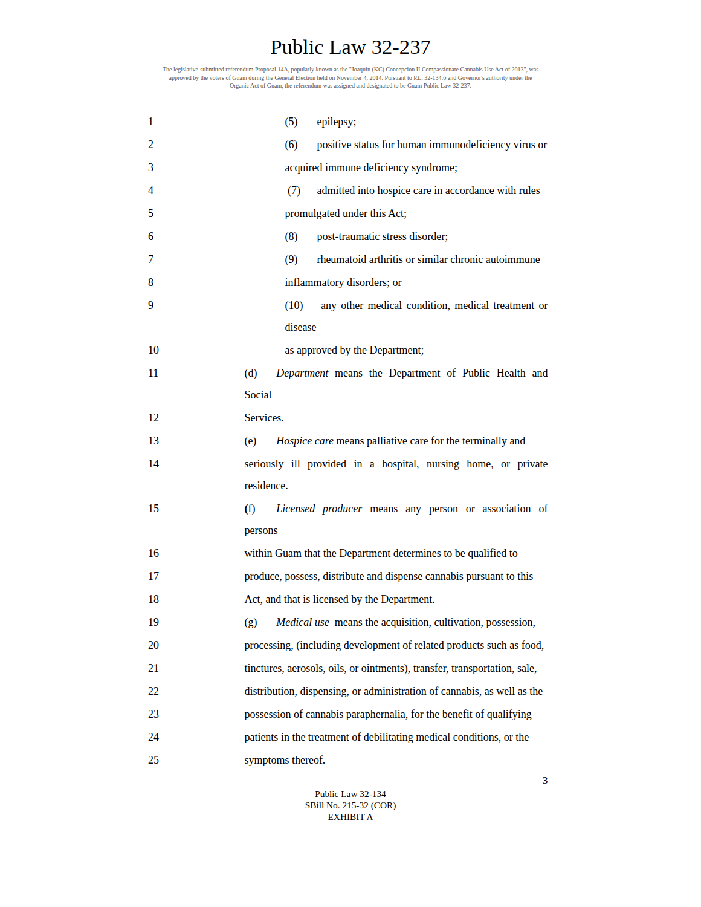Public Law 32-237
The legislative-submitted referendum Proposal 14A, popularly known as the "Joaquin (KC) Concepcion II Compassionate Cannabis Use Act of 2013", was approved by the voters of Guam during the General Election held on November 4, 2014. Pursuant to P.L. 32-134:6 and Governor's authority under the Organic Act of Guam, the referendum was assigned and designated to be Guam Public Law 32-237.
| 1 | (5) epilepsy; |
| 2 | (6) positive status for human immunodeficiency virus or |
| 3 | acquired immune deficiency syndrome; |
| 4 | (7) admitted into hospice care in accordance with rules |
| 5 | promulgated under this Act; |
| 6 | (8) post-traumatic stress disorder; |
| 7 | (9) rheumatoid arthritis or similar chronic autoimmune |
| 8 | inflammatory disorders; or |
| 9 | (10) any other medical condition, medical treatment or disease |
| 10 | as approved by the Department; |
| 11 | (d) Department means the Department of Public Health and Social |
| 12 | Services. |
| 13 | (e) Hospice care means palliative care for the terminally and |
| 14 | seriously ill provided in a hospital, nursing home, or private residence. |
| 15 | ( f) Licensed producer means any person or association of persons |
| 16 | within Guam that the Department determines to be qualified to |
| 17 | produce, possess, distribute and dispense cannabis pursuant to this |
| 18 | Act, and that is licensed by the Department. |
| 19 | (g) Medical use means the acquisition, cultivation, possession, |
| 20 | processing, (including development of related products such as food, |
| 21 | tinctures, aerosols, oils, or ointments), transfer, transportation, sale, |
| 22 | distribution, dispensing, or administration of cannabis, as well as the |
| 23 | possession of cannabis paraphernalia, for the benefit of qualifying |
| 24 | patients in the treatment of debilitating medical conditions, or the |
| 25 | symptoms thereof. |
3
Public Law 32-134
SBill No. 215-32 (COR)
EXHIBIT A